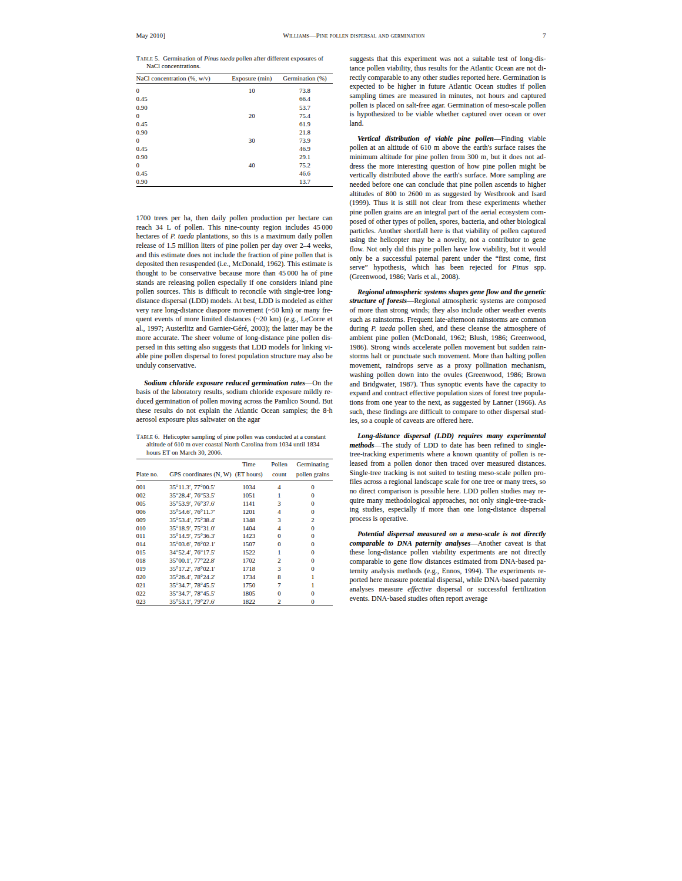May 2010]
Williams—Pine pollen dispersal and germination
7
Table 5. Germination of Pinus taeda pollen after different exposures of NaCl concentrations.
| NaCl concentration (%, w/v) | Exposure (min) | Germination (%) |
| --- | --- | --- |
| 0 | 10 | 73.8 |
| 0.45 | | 66.4 |
| 0.90 | | 53.7 |
| 0 | 20 | 75.4 |
| 0.45 | | 61.9 |
| 0.90 | | 21.8 |
| 0 | 30 | 73.9 |
| 0.45 | | 46.9 |
| 0.90 | | 29.1 |
| 0 | 40 | 75.2 |
| 0.45 | | 46.6 |
| 0.90 | | 13.7 |
1700 trees per ha, then daily pollen production per hectare can reach 34 L of pollen. This nine-county region includes 45 000 hectares of P. taeda plantations, so this is a maximum daily pollen release of 1.5 million liters of pine pollen per day over 2–4 weeks, and this estimate does not include the fraction of pine pollen that is deposited then resuspended (i.e., McDonald, 1962). This estimate is thought to be conservative because more than 45 000 ha of pine stands are releasing pollen especially if one considers inland pine pollen sources. This is difficult to reconcile with single-tree long-distance dispersal (LDD) models. At best, LDD is modeled as either very rare long-distance diaspore movement (~50 km) or many frequent events of more limited distances (~20 km) (e.g., LeCorre et al., 1997; Austerlitz and Garnier-Géré, 2003); the latter may be the more accurate. The sheer volume of long-distance pine pollen dispersed in this setting also suggests that LDD models for linking viable pine pollen dispersal to forest population structure may also be unduly conservative.
Sodium chloride exposure reduced germination rates—On the basis of the laboratory results, sodium chloride exposure mildly reduced germination of pollen moving across the Pamlico Sound. But these results do not explain the Atlantic Ocean samples; the 8-h aerosol exposure plus saltwater on the agar
Table 6. Helicopter sampling of pine pollen was conducted at a constant altitude of 610 m over coastal North Carolina from 1034 until 1834 hours ET on March 30, 2006.
| | | Time | Pollen | Germinating |
| --- | --- | --- | --- | --- |
| Plate no. | GPS coordinates (N, W) | (ET hours) | count | pollen grains |
| 001 | 35°11.3′, 77°00.5′ | 1034 | 4 | 0 |
| 002 | 35°28.4′, 76°53.5′ | 1051 | 1 | 0 |
| 005 | 35°53.9′, 76°37.6′ | 1141 | 3 | 0 |
| 006 | 35°54.6′, 76°11.7′ | 1201 | 4 | 0 |
| 009 | 35°53.4′, 75°38.4′ | 1348 | 3 | 2 |
| 010 | 35°18.9′, 75°31.0′ | 1404 | 4 | 0 |
| 011 | 35°14.9′, 75°36.3′ | 1423 | 0 | 0 |
| 014 | 35°03.6′, 76°02.1′ | 1507 | 0 | 0 |
| 015 | 34°52.4′, 76°17.5′ | 1522 | 1 | 0 |
| 018 | 35°00.1′, 77°22.8′ | 1702 | 2 | 0 |
| 019 | 35°17.2′, 78°02.1′ | 1718 | 3 | 0 |
| 020 | 35°26.4′, 78°24.2′ | 1734 | 8 | 1 |
| 021 | 35°34.7′, 78°45.5′ | 1750 | 7 | 1 |
| 022 | 35°34.7′, 78°45.5′ | 1805 | 0 | 0 |
| 023 | 35°53.1′, 79°27.6′ | 1822 | 2 | 0 |
suggests that this experiment was not a suitable test of long-distance pollen viability, thus results for the Atlantic Ocean are not directly comparable to any other studies reported here. Germination is expected to be higher in future Atlantic Ocean studies if pollen sampling times are measured in minutes, not hours and captured pollen is placed on salt-free agar. Germination of meso-scale pollen is hypothesized to be viable whether captured over ocean or over land.
Vertical distribution of viable pine pollen—Finding viable pollen at an altitude of 610 m above the earth's surface raises the minimum altitude for pine pollen from 300 m, but it does not address the more interesting question of how pine pollen might be vertically distributed above the earth's surface. More sampling are needed before one can conclude that pine pollen ascends to higher altitudes of 800 to 2600 m as suggested by Westbrook and Isard (1999). Thus it is still not clear from these experiments whether pine pollen grains are an integral part of the aerial ecosystem composed of other types of pollen, spores, bacteria, and other biological particles. Another shortfall here is that viability of pollen captured using the helicopter may be a novelty, not a contributor to gene flow. Not only did this pine pollen have low viability, but it would only be a successful paternal parent under the “first come, first serve” hypothesis, which has been rejected for Pinus spp. (Greenwood, 1986; Varis et al., 2008).
Regional atmospheric systems shapes gene flow and the genetic structure of forests—Regional atmospheric systems are composed of more than strong winds; they also include other weather events such as rainstorms. Frequent late-afternoon rainstorms are common during P. taeda pollen shed, and these cleanse the atmosphere of ambient pine pollen (McDonald, 1962; Blush, 1986; Greenwood, 1986). Strong winds accelerate pollen movement but sudden rainstorms halt or punctuate such movement. More than halting pollen movement, raindrops serve as a proxy pollination mechanism, washing pollen down into the ovules (Greenwood, 1986; Brown and Bridgwater, 1987). Thus synoptic events have the capacity to expand and contract effective population sizes of forest tree populations from one year to the next, as suggested by Lanner (1966). As such, these findings are difficult to compare to other dispersal studies, so a couple of caveats are offered here.
Long-distance dispersal (LDD) requires many experimental methods—The study of LDD to date has been refined to single-tree-tracking experiments where a known quantity of pollen is released from a pollen donor then traced over measured distances. Single-tree tracking is not suited to testing meso-scale pollen profiles across a regional landscape scale for one tree or many trees, so no direct comparison is possible here. LDD pollen studies may require many methodological approaches, not only single-tree-tracking studies, especially if more than one long-distance dispersal process is operative.
Potential dispersal measured on a meso-scale is not directly comparable to DNA paternity analyses—Another caveat is that these long-distance pollen viability experiments are not directly comparable to gene flow distances estimated from DNA-based paternity analysis methods (e.g., Ennos, 1994). The experiments reported here measure potential dispersal, while DNA-based paternity analyses measure effective dispersal or successful fertilization events. DNA-based studies often report average